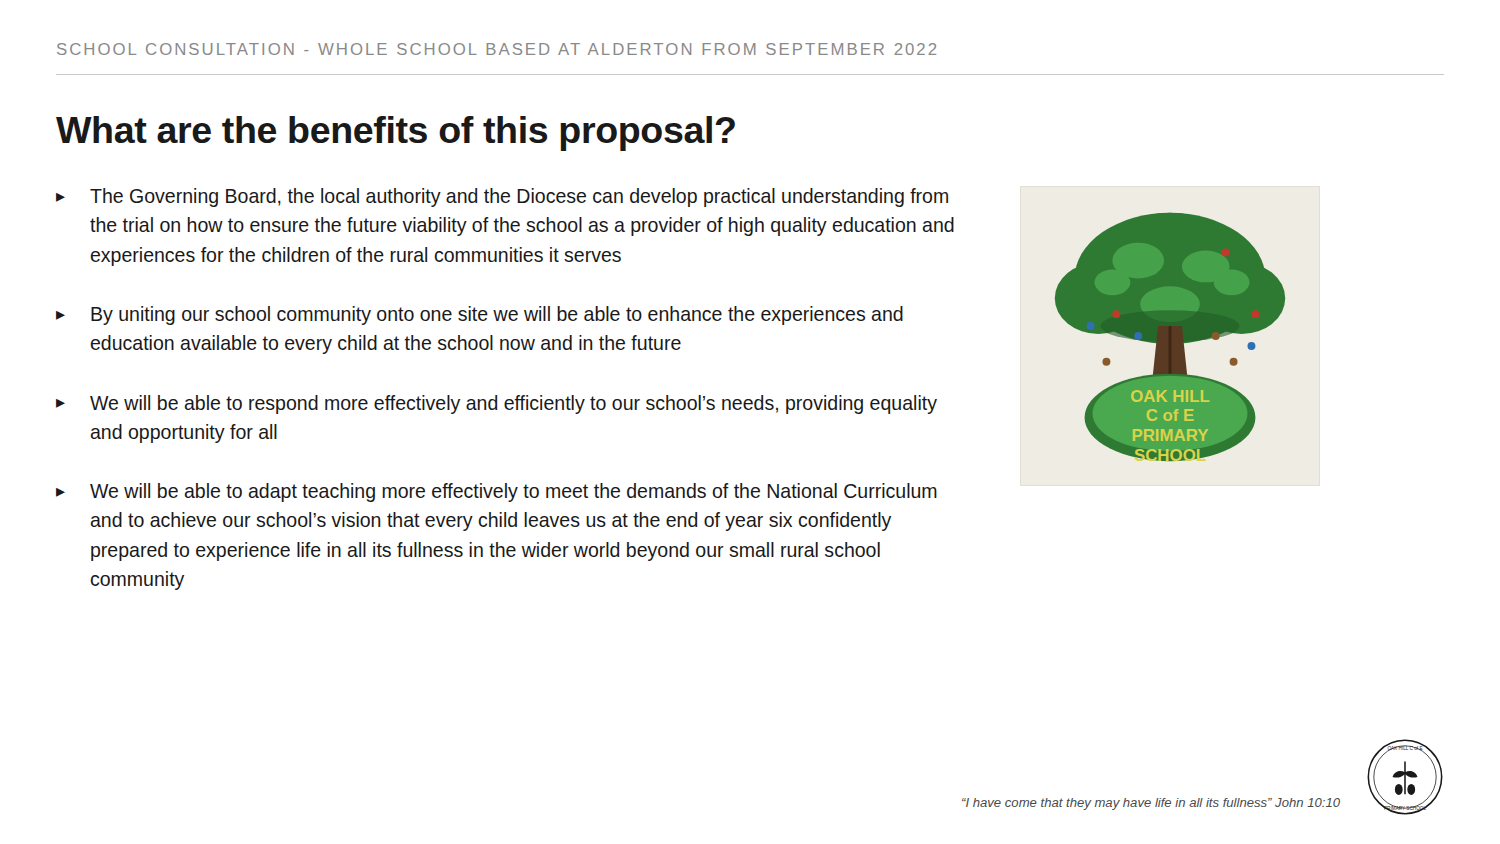School consultation - whole school based at Alderton from September 2022
What are the benefits of this proposal?
The Governing Board, the local authority and the Diocese can develop practical understanding from the trial on how to ensure the future viability of the school as a provider of high quality education and experiences for the children of the rural communities it serves
By uniting our school community onto one site we will be able to enhance the experiences and education available to every child at the school now and in the future
We will be able to respond more effectively and efficiently to our school’s needs, providing equality and opportunity for all
We will be able to adapt teaching more effectively to meet the demands of the National Curriculum and to achieve our school’s vision that every child leaves us at the end of year six confidently prepared to experience life in all its fullness in the wider world beyond our small rural school community
OAK HILL C of E PRIMARY SCHOOL
“I have come that they may have life in all its fullness” John 10:10
OAK HILL C of E PRIMARY SCHOOL